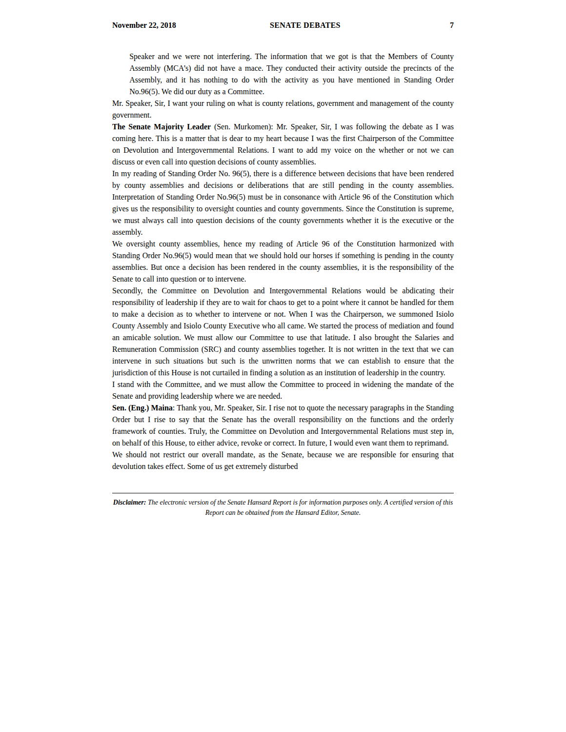November 22, 2018 SENATE DEBATES 7
Speaker and we were not interfering. The information that we got is that the Members of County Assembly (MCA’s) did not have a mace. They conducted their activity outside the precincts of the Assembly, and it has nothing to do with the activity as you have mentioned in Standing Order No.96(5). We did our duty as a Committee.
Mr. Speaker, Sir, I want your ruling on what is county relations, government and management of the county government.
The Senate Majority Leader (Sen. Murkomen): Mr. Speaker, Sir, I was following the debate as I was coming here. This is a matter that is dear to my heart because I was the first Chairperson of the Committee on Devolution and Intergovernmental Relations. I want to add my voice on the whether or not we can discuss or even call into question decisions of county assemblies.
In my reading of Standing Order No. 96(5), there is a difference between decisions that have been rendered by county assemblies and decisions or deliberations that are still pending in the county assemblies. Interpretation of Standing Order No.96(5) must be in consonance with Article 96 of the Constitution which gives us the responsibility to oversight counties and county governments. Since the Constitution is supreme, we must always call into question decisions of the county governments whether it is the executive or the assembly.
We oversight county assemblies, hence my reading of Article 96 of the Constitution harmonized with Standing Order No.96(5) would mean that we should hold our horses if something is pending in the county assemblies. But once a decision has been rendered in the county assemblies, it is the responsibility of the Senate to call into question or to intervene.
Secondly, the Committee on Devolution and Intergovernmental Relations would be abdicating their responsibility of leadership if they are to wait for chaos to get to a point where it cannot be handled for them to make a decision as to whether to intervene or not. When I was the Chairperson, we summoned Isiolo County Assembly and Isiolo County Executive who all came. We started the process of mediation and found an amicable solution. We must allow our Committee to use that latitude. I also brought the Salaries and Remuneration Commission (SRC) and county assemblies together. It is not written in the text that we can intervene in such situations but such is the unwritten norms that we can establish to ensure that the jurisdiction of this House is not curtailed in finding a solution as an institution of leadership in the country.
I stand with the Committee, and we must allow the Committee to proceed in widening the mandate of the Senate and providing leadership where we are needed.
Sen. (Eng.) Maina: Thank you, Mr. Speaker, Sir. I rise not to quote the necessary paragraphs in the Standing Order but I rise to say that the Senate has the overall responsibility on the functions and the orderly framework of counties. Truly, the Committee on Devolution and Intergovernmental Relations must step in, on behalf of this House, to either advice, revoke or correct. In future, I would even want them to reprimand.
We should not restrict our overall mandate, as the Senate, because we are responsible for ensuring that devolution takes effect. Some of us get extremely disturbed
Disclaimer: The electronic version of the Senate Hansard Report is for information purposes only. A certified version of this Report can be obtained from the Hansard Editor, Senate.